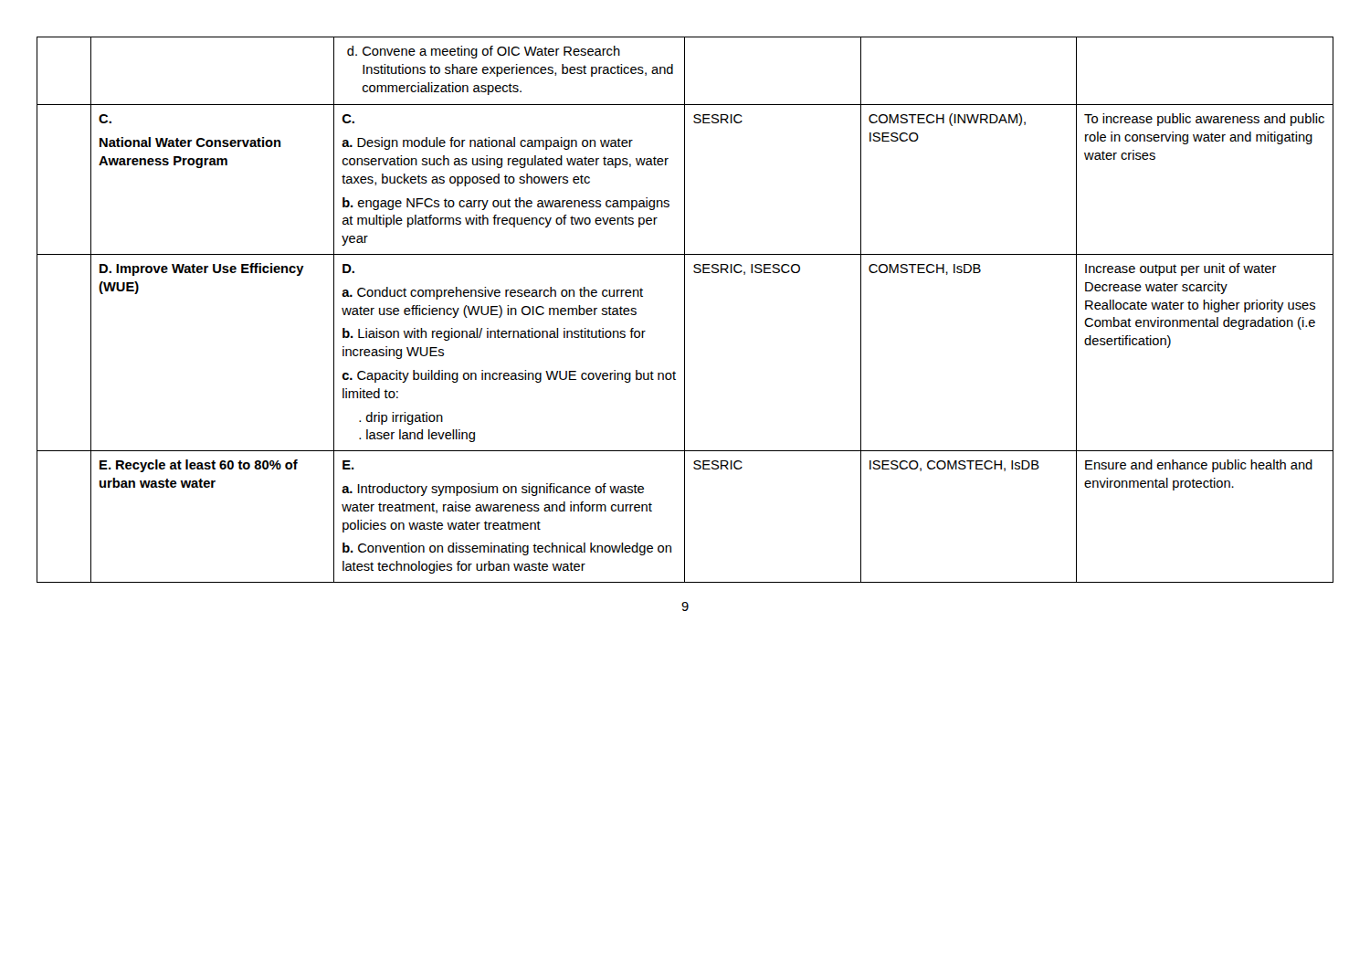| | | Convene a meeting of OIC Water Research Institutions to share experiences, best practices, and commercialization aspects. | | | |
| | C. National Water Conservation Awareness Program | C. a. Design module for national campaign on water conservation such as using regulated water taps, water taxes, buckets as opposed to showers etc b. engage NFCs to carry out the awareness campaigns at multiple platforms with frequency of two events per year | SESRIC | COMSTECH (INWRDAM), ISESCO | To increase public awareness and public role in conserving water and mitigating water crises |
| | D. Improve Water Use Efficiency (WUE) | D. a. Conduct comprehensive research on the current water use efficiency (WUE) in OIC member states b. Liaison with regional/ international institutions for increasing WUEs c. Capacity building on increasing WUE covering but not limited to: drip irrigation laser land levelling | SESRIC, ISESCO | COMSTECH, IsDB | Increase output per unit of water Decrease water scarcity Reallocate water to higher priority uses Combat environmental degradation (i.e desertification) |
| | E. Recycle at least 60 to 80% of urban waste water | E. a. Introductory symposium on significance of waste water treatment, raise awareness and inform current policies on waste water treatment b. Convention on disseminating technical knowledge on latest technologies for urban waste water | SESRIC | ISESCO, COMSTECH, IsDB | Ensure and enhance public health and environmental protection. |
9